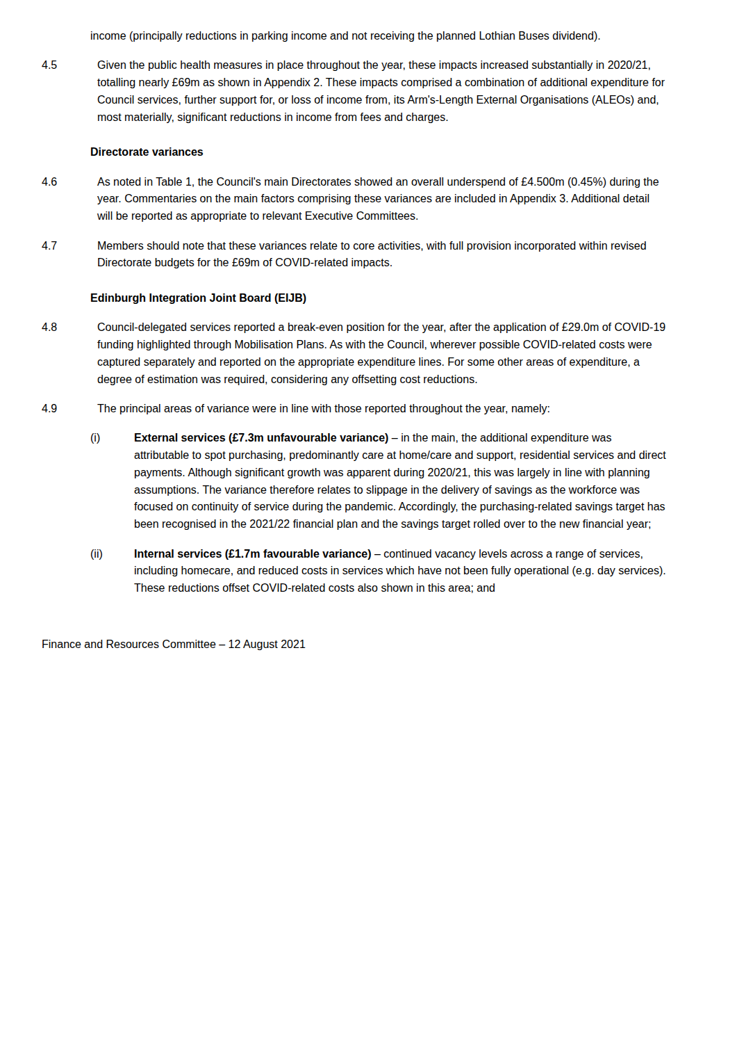income (principally reductions in parking income and not receiving the planned Lothian Buses dividend).
4.5
Given the public health measures in place throughout the year, these impacts increased substantially in 2020/21, totalling nearly £69m as shown in Appendix 2. These impacts comprised a combination of additional expenditure for Council services, further support for, or loss of income from, its Arm's-Length External Organisations (ALEOs) and, most materially, significant reductions in income from fees and charges.
Directorate variances
4.6
As noted in Table 1, the Council's main Directorates showed an overall underspend of £4.500m (0.45%) during the year. Commentaries on the main factors comprising these variances are included in Appendix 3. Additional detail will be reported as appropriate to relevant Executive Committees.
4.7
Members should note that these variances relate to core activities, with full provision incorporated within revised Directorate budgets for the £69m of COVID-related impacts.
Edinburgh Integration Joint Board (EIJB)
4.8
Council-delegated services reported a break-even position for the year, after the application of £29.0m of COVID-19 funding highlighted through Mobilisation Plans. As with the Council, wherever possible COVID-related costs were captured separately and reported on the appropriate expenditure lines. For some other areas of expenditure, a degree of estimation was required, considering any offsetting cost reductions.
4.9
The principal areas of variance were in line with those reported throughout the year, namely:
(i) External services (£7.3m unfavourable variance) – in the main, the additional expenditure was attributable to spot purchasing, predominantly care at home/care and support, residential services and direct payments. Although significant growth was apparent during 2020/21, this was largely in line with planning assumptions. The variance therefore relates to slippage in the delivery of savings as the workforce was focused on continuity of service during the pandemic. Accordingly, the purchasing-related savings target has been recognised in the 2021/22 financial plan and the savings target rolled over to the new financial year;
(ii) Internal services (£1.7m favourable variance) – continued vacancy levels across a range of services, including homecare, and reduced costs in services which have not been fully operational (e.g. day services). These reductions offset COVID-related costs also shown in this area; and
Finance and Resources Committee – 12 August 2021